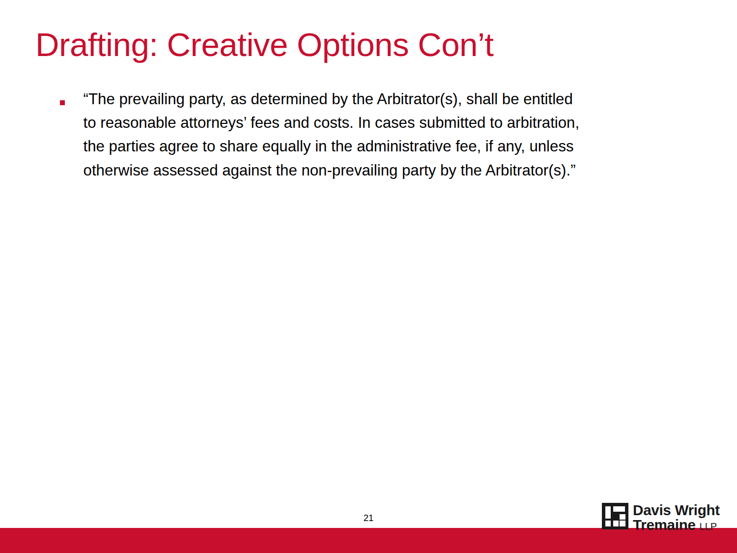Drafting: Creative Options Con’t
“The prevailing party, as determined by the Arbitrator(s), shall be entitled to reasonable attorneys’ fees and costs. In cases submitted to arbitration, the parties agree to share equally in the administrative fee, if any, unless otherwise assessed against the non-prevailing party by the Arbitrator(s).”
Davis Wright Tremaine LLP
21